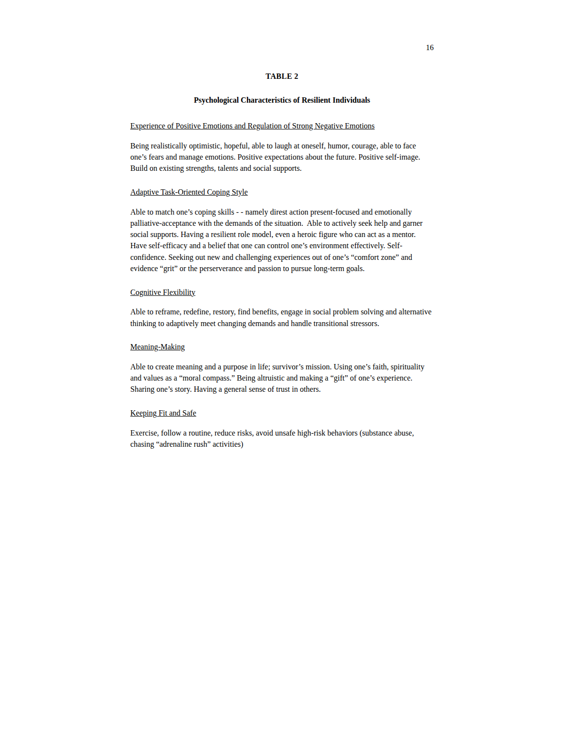16
TABLE 2
Psychological Characteristics of Resilient Individuals
Experience of Positive Emotions and Regulation of Strong Negative Emotions
Being realistically optimistic, hopeful, able to laugh at oneself, humor, courage, able to face one’s fears and manage emotions. Positive expectations about the future. Positive self-image. Build on existing strengths, talents and social supports.
Adaptive Task-Oriented Coping Style
Able to match one’s coping skills - - namely direst action present-focused and emotionally palliative-acceptance with the demands of the situation. Able to actively seek help and garner social supports. Having a resilient role model, even a heroic figure who can act as a mentor. Have self-efficacy and a belief that one can control one’s environment effectively. Self-confidence. Seeking out new and challenging experiences out of one’s “comfort zone” and evidence “grit” or the perserverance and passion to pursue long-term goals.
Cognitive Flexibility
Able to reframe, redefine, restory, find benefits, engage in social problem solving and alternative thinking to adaptively meet changing demands and handle transitional stressors.
Meaning-Making
Able to create meaning and a purpose in life; survivor’s mission. Using one’s faith, spirituality and values as a “moral compass.” Being altruistic and making a “gift” of one’s experience. Sharing one’s story. Having a general sense of trust in others.
Keeping Fit and Safe
Exercise, follow a routine, reduce risks, avoid unsafe high-risk behaviors (substance abuse, chasing “adrenaline rush” activities)